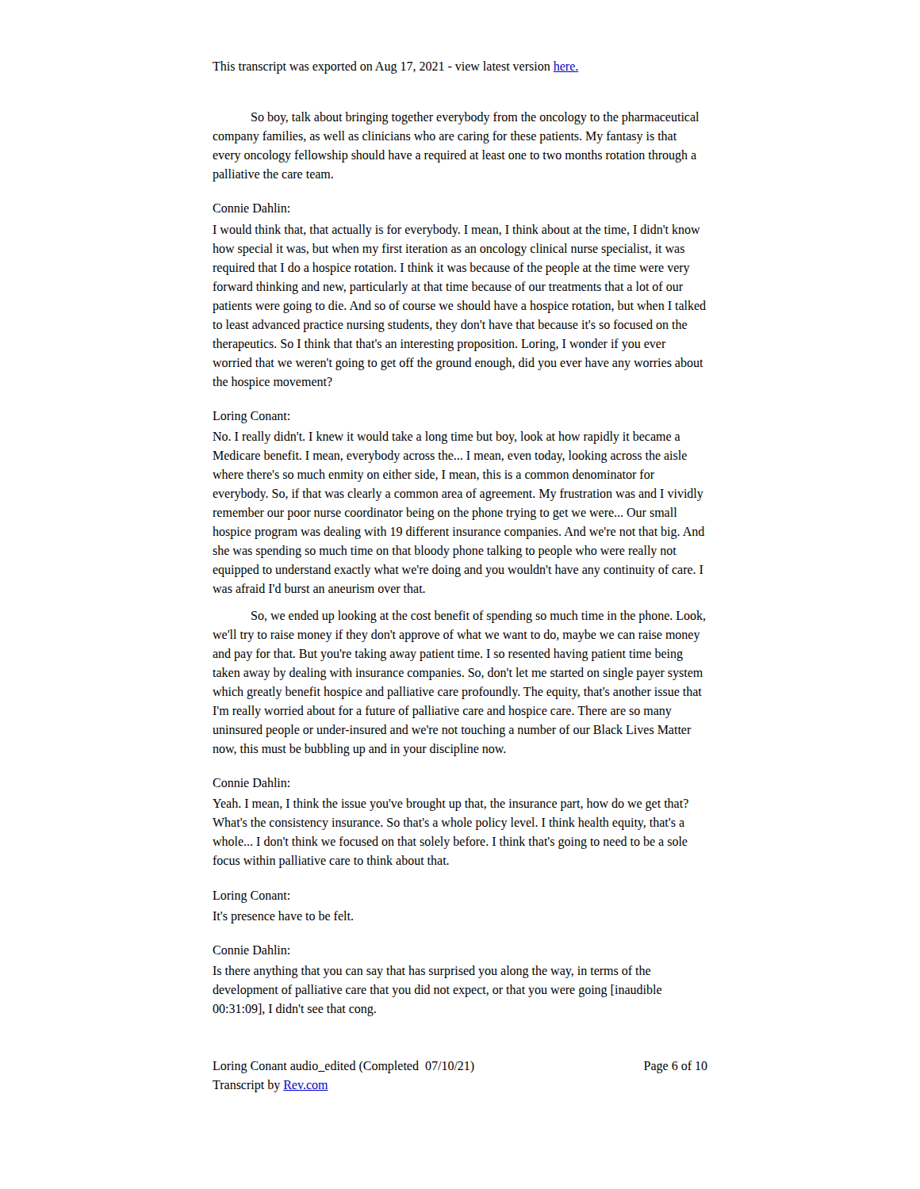This transcript was exported on Aug 17, 2021 - view latest version here.
So boy, talk about bringing together everybody from the oncology to the pharmaceutical company families, as well as clinicians who are caring for these patients. My fantasy is that every oncology fellowship should have a required at least one to two months rotation through a palliative the care team.
Connie Dahlin:
I would think that, that actually is for everybody. I mean, I think about at the time, I didn't know how special it was, but when my first iteration as an oncology clinical nurse specialist, it was required that I do a hospice rotation. I think it was because of the people at the time were very forward thinking and new, particularly at that time because of our treatments that a lot of our patients were going to die. And so of course we should have a hospice rotation, but when I talked to least advanced practice nursing students, they don't have that because it's so focused on the therapeutics. So I think that that's an interesting proposition. Loring, I wonder if you ever worried that we weren't going to get off the ground enough, did you ever have any worries about the hospice movement?
Loring Conant:
No. I really didn't. I knew it would take a long time but boy, look at how rapidly it became a Medicare benefit. I mean, everybody across the... I mean, even today, looking across the aisle where there's so much enmity on either side, I mean, this is a common denominator for everybody. So, if that was clearly a common area of agreement. My frustration was and I vividly remember our poor nurse coordinator being on the phone trying to get we were... Our small hospice program was dealing with 19 different insurance companies. And we're not that big. And she was spending so much time on that bloody phone talking to people who were really not equipped to understand exactly what we're doing and you wouldn't have any continuity of care. I was afraid I'd burst an aneurism over that.
So, we ended up looking at the cost benefit of spending so much time in the phone. Look, we'll try to raise money if they don't approve of what we want to do, maybe we can raise money and pay for that. But you're taking away patient time. I so resented having patient time being taken away by dealing with insurance companies. So, don't let me started on single payer system which greatly benefit hospice and palliative care profoundly. The equity, that's another issue that I'm really worried about for a future of palliative care and hospice care. There are so many uninsured people or under-insured and we're not touching a number of our Black Lives Matter now, this must be bubbling up and in your discipline now.
Connie Dahlin:
Yeah. I mean, I think the issue you've brought up that, the insurance part, how do we get that? What's the consistency insurance. So that's a whole policy level. I think health equity, that's a whole... I don't think we focused on that solely before. I think that's going to need to be a sole focus within palliative care to think about that.
Loring Conant:
It's presence have to be felt.
Connie Dahlin:
Is there anything that you can say that has surprised you along the way, in terms of the development of palliative care that you did not expect, or that you were going [inaudible 00:31:09], I didn't see that cong.
Loring Conant audio_edited (Completed 07/10/21)
Transcript by Rev.com
Page 6 of 10